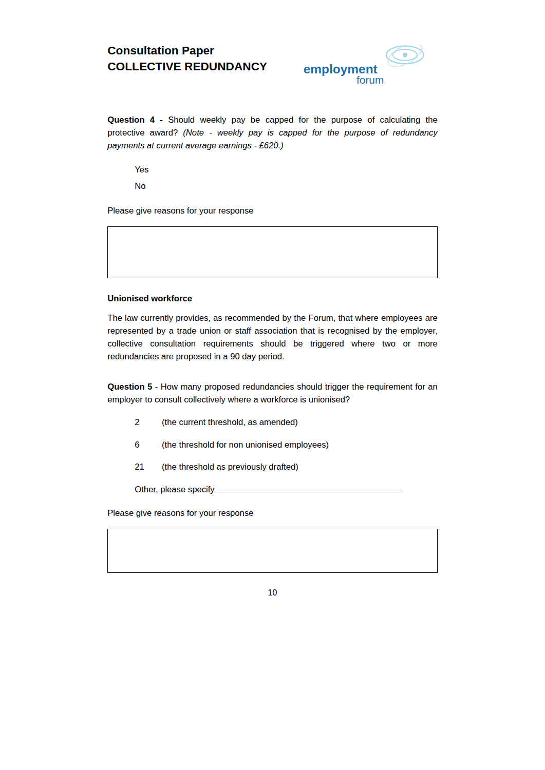Consultation Paper
COLLECTIVE REDUNDANCY
employment forum
Question 4 - Should weekly pay be capped for the purpose of calculating the protective award? (Note - weekly pay is capped for the purpose of redundancy payments at current average earnings - £620.)
Yes
No
Please give reasons for your response
Unionised workforce
The law currently provides, as recommended by the Forum, that where employees are represented by a trade union or staff association that is recognised by the employer, collective consultation requirements should be triggered where two or more redundancies are proposed in a 90 day period.
Question 5 - How many proposed redundancies should trigger the requirement for an employer to consult collectively where a workforce is unionised?
2
(the current threshold, as amended)
6
(the threshold for non unionised employees)
21
(the threshold as previously drafted)
Other, please specify
Please give reasons for your response
10